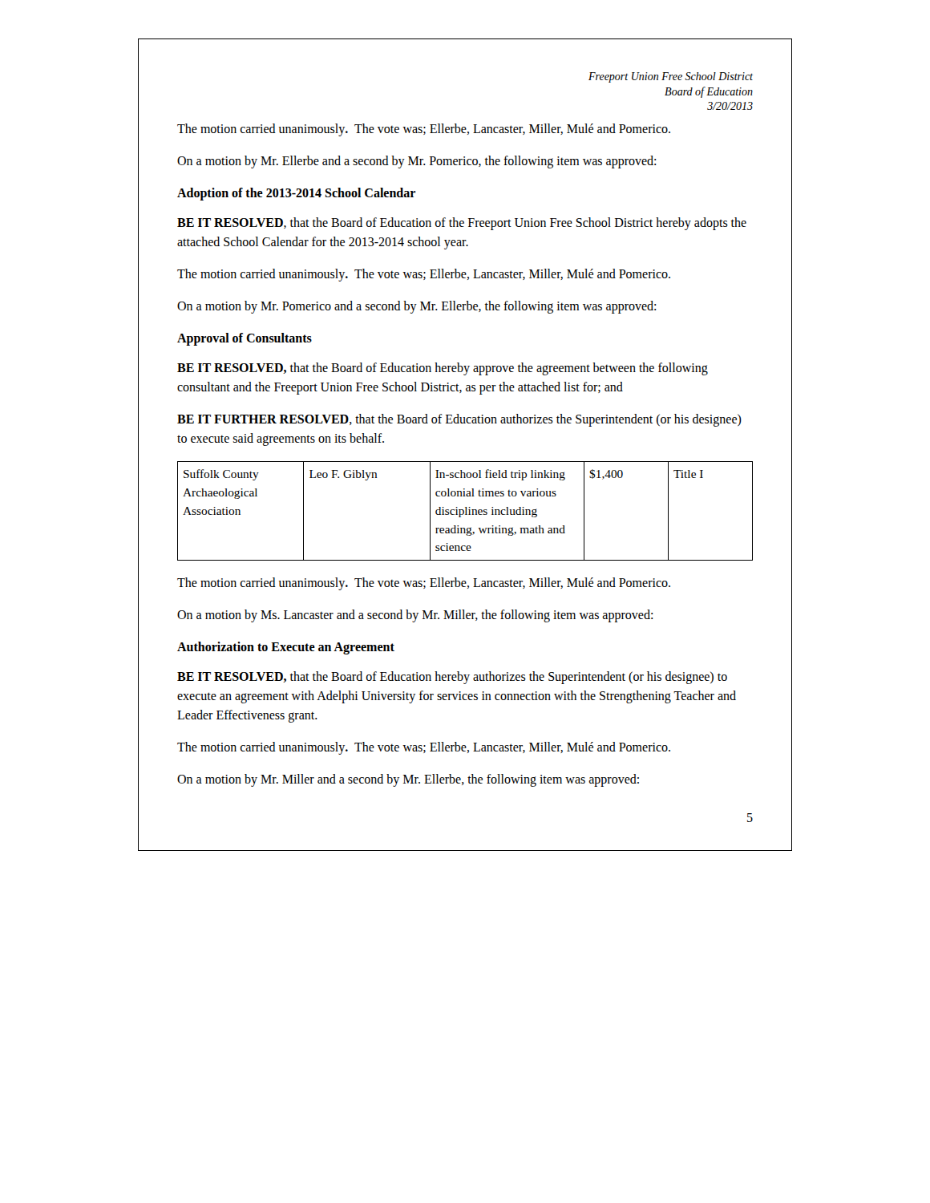Freeport Union Free School District
Board of Education
3/20/2013
The motion carried unanimously. The vote was; Ellerbe, Lancaster, Miller, Mulé and Pomerico.
On a motion by Mr. Ellerbe and a second by Mr. Pomerico, the following item was approved:
Adoption of the 2013-2014 School Calendar
BE IT RESOLVED, that the Board of Education of the Freeport Union Free School District hereby adopts the attached School Calendar for the 2013-2014 school year.
The motion carried unanimously. The vote was; Ellerbe, Lancaster, Miller, Mulé and Pomerico.
On a motion by Mr. Pomerico and a second by Mr. Ellerbe, the following item was approved:
Approval of Consultants
BE IT RESOLVED, that the Board of Education hereby approve the agreement between the following consultant and the Freeport Union Free School District, as per the attached list for; and
BE IT FURTHER RESOLVED, that the Board of Education authorizes the Superintendent (or his designee) to execute said agreements on its behalf.
| Suffolk County Archaeological Association | Leo F. Giblyn | In-school field trip linking colonial times to various disciplines including reading, writing, math and science | $1,400 | Title I |
The motion carried unanimously. The vote was; Ellerbe, Lancaster, Miller, Mulé and Pomerico.
On a motion by Ms. Lancaster and a second by Mr. Miller, the following item was approved:
Authorization to Execute an Agreement
BE IT RESOLVED, that the Board of Education hereby authorizes the Superintendent (or his designee) to execute an agreement with Adelphi University for services in connection with the Strengthening Teacher and Leader Effectiveness grant.
The motion carried unanimously. The vote was; Ellerbe, Lancaster, Miller, Mulé and Pomerico.
On a motion by Mr. Miller and a second by Mr. Ellerbe, the following item was approved:
5